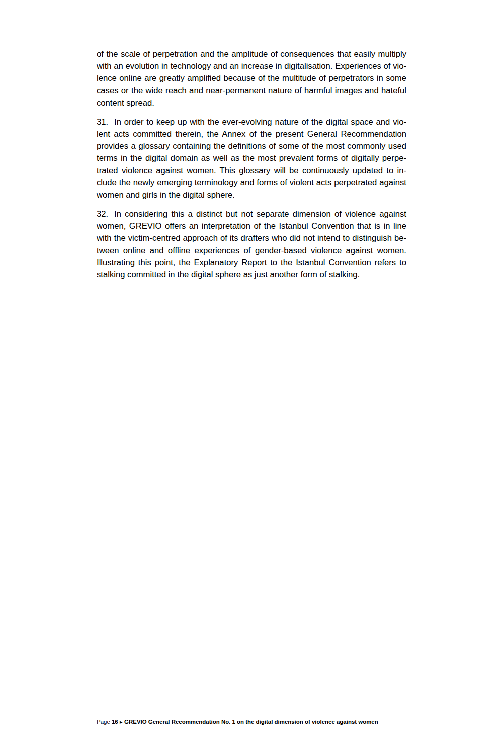of the scale of perpetration and the amplitude of consequences that easily multiply with an evolution in technology and an increase in digitalisation. Experiences of violence online are greatly amplified because of the multitude of perpetrators in some cases or the wide reach and near-permanent nature of harmful images and hateful content spread.
31. In order to keep up with the ever-evolving nature of the digital space and violent acts committed therein, the Annex of the present General Recommendation provides a glossary containing the definitions of some of the most commonly used terms in the digital domain as well as the most prevalent forms of digitally perpetrated violence against women. This glossary will be continuously updated to include the newly emerging terminology and forms of violent acts perpetrated against women and girls in the digital sphere.
32. In considering this a distinct but not separate dimension of violence against women, GREVIO offers an interpretation of the Istanbul Convention that is in line with the victim-centred approach of its drafters who did not intend to distinguish between online and offline experiences of gender-based violence against women. Illustrating this point, the Explanatory Report to the Istanbul Convention refers to stalking committed in the digital sphere as just another form of stalking.
Page 16 ▸ GREVIO General Recommendation No. 1 on the digital dimension of violence against women